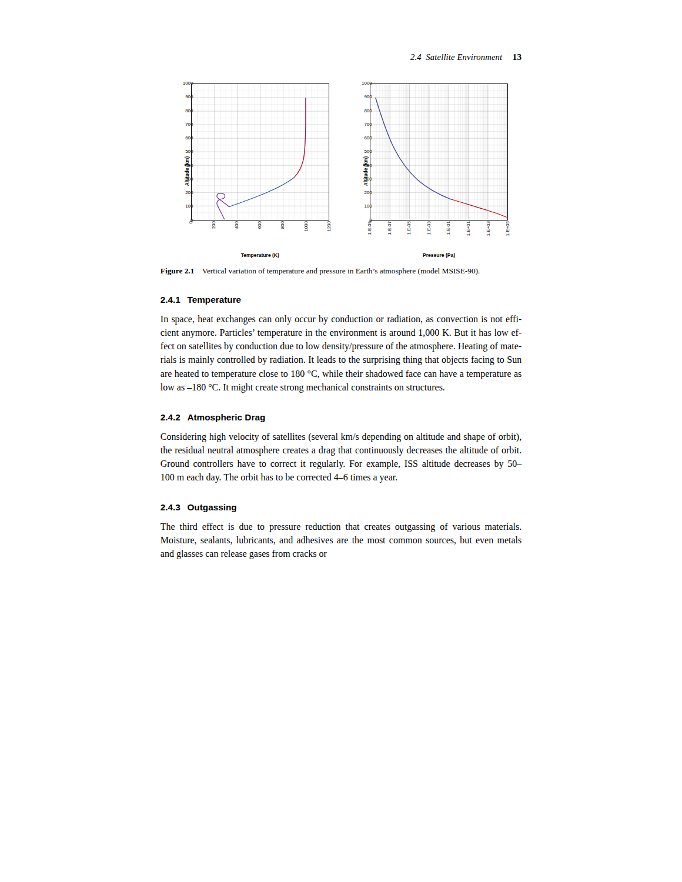2.4 Satellite Environment13
Altitude (km)
1000 900 800 700 600 500 400 300 200 100 0
0 200 400 600 800 1000 1200
Temperature (K)
Altitude (km)
1000 900 800 700 600 500 400 300 200 100 0
1.E-09 1.E-07 1.E-05 1.E-03 1.E-01 1.E+01 1.E+03 1.E+05
Pressure (Pa)
Figure 2.1 Vertical variation of temperature and pressure in Earth’s atmosphere (model MSISE-90).
2.4.1 Temperature
In space, heat exchanges can only occur by conduction or radiation, as convection is not efficient anymore. Particles’ temperature in the environment is around 1,000 K. But it has low effect on satellites by conduction due to low density/pressure of the atmosphere. Heating of materials is mainly controlled by radiation. It leads to the surprising thing that objects facing to Sun are heated to temperature close to 180 °C, while their shadowed face can have a temperature as low as –180 °C. It might create strong mechanical constraints on structures.
2.4.2 Atmospheric Drag
Considering high velocity of satellites (several km/s depending on altitude and shape of orbit), the residual neutral atmosphere creates a drag that continuously decreases the altitude of orbit. Ground controllers have to correct it regularly. For example, ISS altitude decreases by 50–100 m each day. The orbit has to be corrected 4–6 times a year.
2.4.3 Outgassing
The third effect is due to pressure reduction that creates outgassing of various materials. Moisture, sealants, lubricants, and adhesives are the most common sources, but even metals and glasses can release gases from cracks or